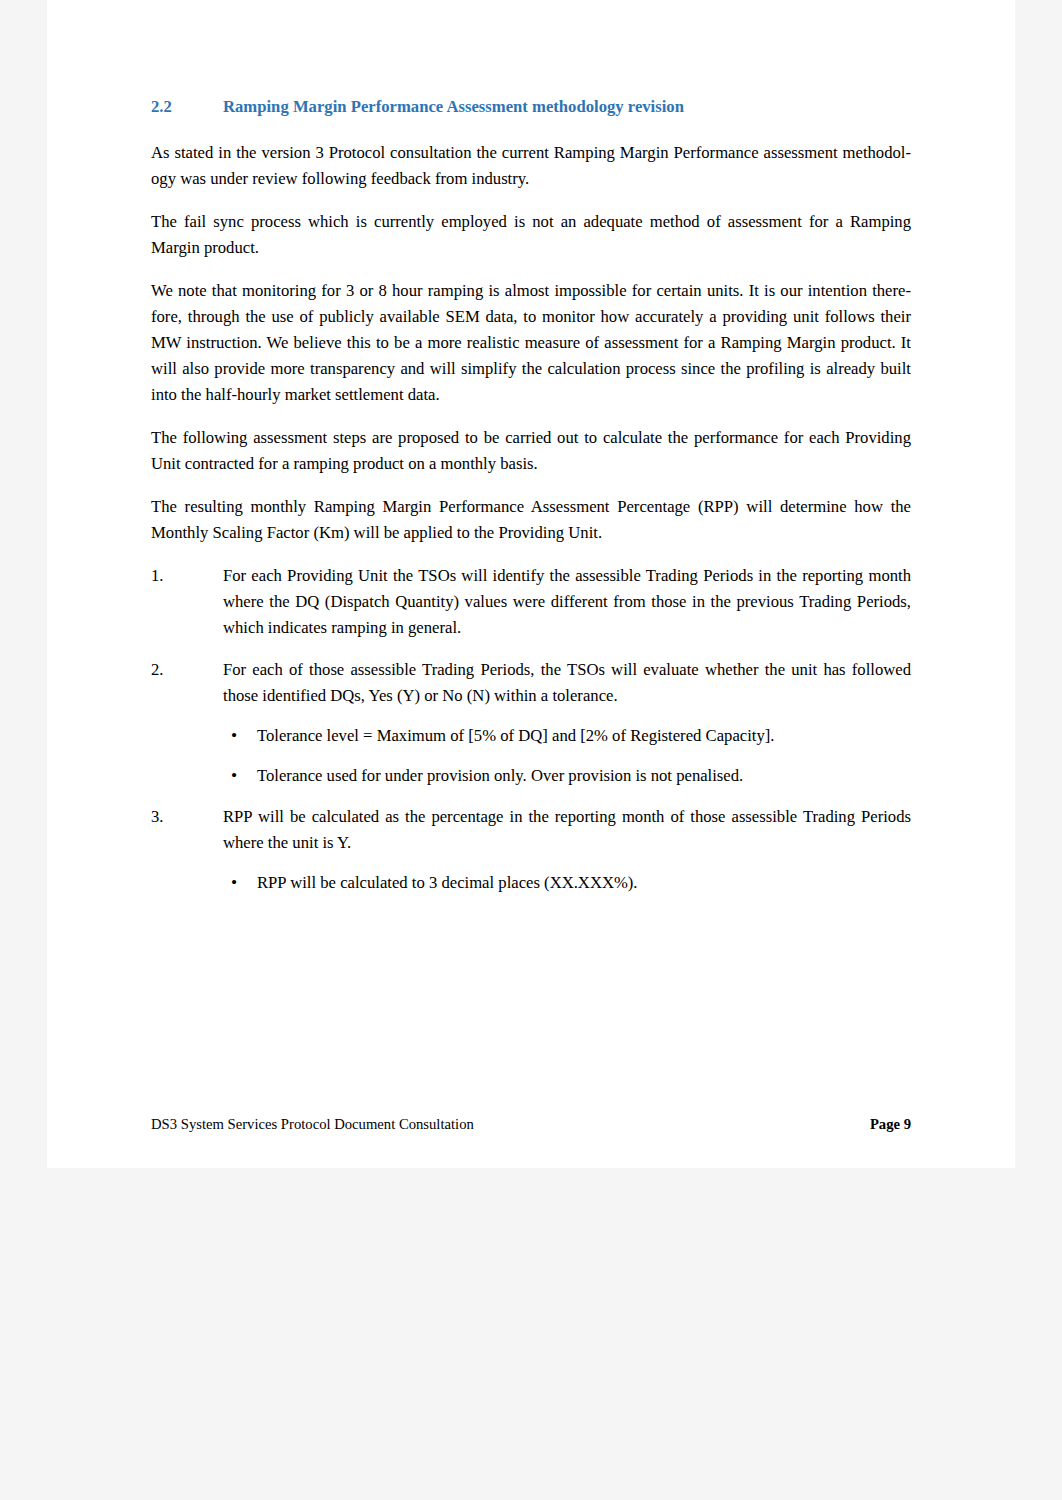2.2 Ramping Margin Performance Assessment methodology revision
As stated in the version 3 Protocol consultation the current Ramping Margin Performance assessment methodology was under review following feedback from industry.
The fail sync process which is currently employed is not an adequate method of assessment for a Ramping Margin product.
We note that monitoring for 3 or 8 hour ramping is almost impossible for certain units. It is our intention therefore, through the use of publicly available SEM data, to monitor how accurately a providing unit follows their MW instruction. We believe this to be a more realistic measure of assessment for a Ramping Margin product. It will also provide more transparency and will simplify the calculation process since the profiling is already built into the half-hourly market settlement data.
The following assessment steps are proposed to be carried out to calculate the performance for each Providing Unit contracted for a ramping product on a monthly basis.
The resulting monthly Ramping Margin Performance Assessment Percentage (RPP) will determine how the Monthly Scaling Factor (Km) will be applied to the Providing Unit.
For each Providing Unit the TSOs will identify the assessible Trading Periods in the reporting month where the DQ (Dispatch Quantity) values were different from those in the previous Trading Periods, which indicates ramping in general.
For each of those assessible Trading Periods, the TSOs will evaluate whether the unit has followed those identified DQs, Yes (Y) or No (N) within a tolerance.
Tolerance level = Maximum of [5% of DQ] and [2% of Registered Capacity].
Tolerance used for under provision only. Over provision is not penalised.
RPP will be calculated as the percentage in the reporting month of those assessible Trading Periods where the unit is Y.
RPP will be calculated to 3 decimal places (XX.XXX%).
DS3 System Services Protocol Document Consultation Page 9